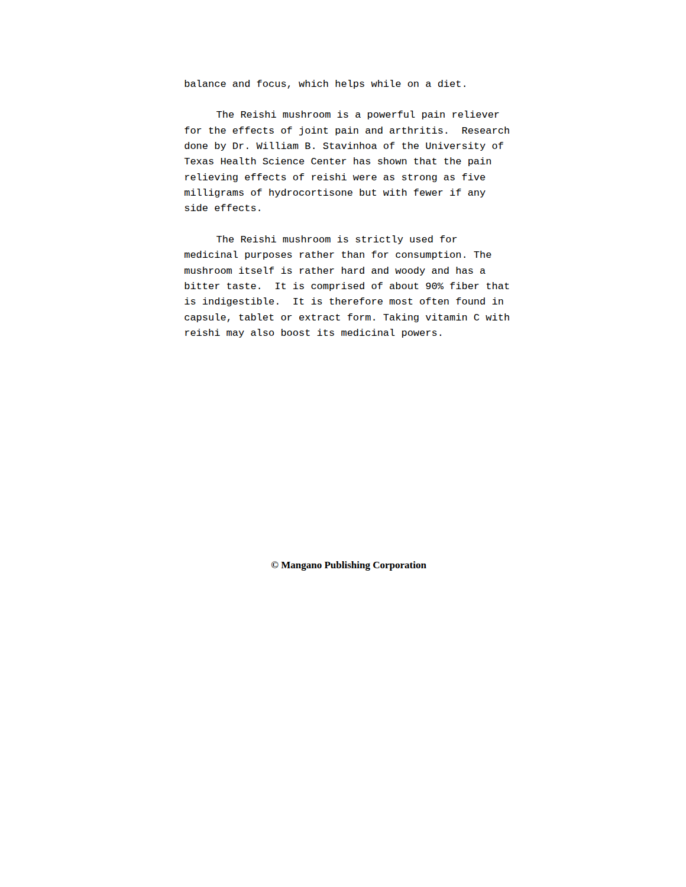balance and focus, which helps while on a diet.
The Reishi mushroom is a powerful pain reliever for the effects of joint pain and arthritis. Research done by Dr. William B. Stavinhoa of the University of Texas Health Science Center has shown that the pain relieving effects of reishi were as strong as five milligrams of hydrocortisone but with fewer if any side effects.
The Reishi mushroom is strictly used for medicinal purposes rather than for consumption. The mushroom itself is rather hard and woody and has a bitter taste. It is comprised of about 90% fiber that is indigestible. It is therefore most often found in capsule, tablet or extract form. Taking vitamin C with reishi may also boost its medicinal powers.
© Mangano Publishing Corporation